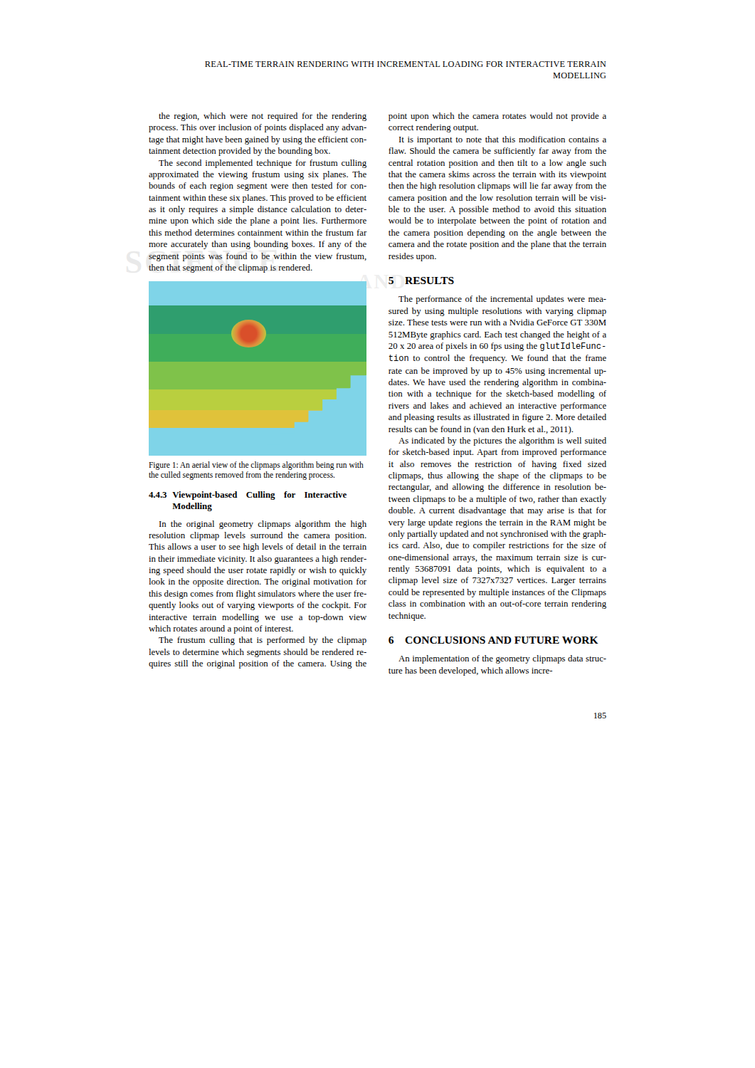Real-time Terrain Rendering with Incremental Loading for Interactive Terrain
Modelling
SCIENCE
AND
the region, which were not required for the rendering process. This over inclusion of points displaced any advantage that might have been gained by using the efficient containment detection provided by the bounding box.
The second implemented technique for frustum culling approximated the viewing frustum using six planes. The bounds of each region segment were then tested for containment within these six planes. This proved to be efficient as it only requires a simple distance calculation to determine upon which side the plane a point lies. Furthermore this method determines containment within the frustum far more accurately than using bounding boxes. If any of the segment points was found to be within the view frustum, then that segment of the clipmap is rendered.
Figure 1: An aerial view of the clipmaps algorithm being run with the culled segments removed from the rendering process.
4.4.3 Viewpoint-based Culling for Interactive Modelling
In the original geometry clipmaps algorithm the high resolution clipmap levels surround the camera position. This allows a user to see high levels of detail in the terrain in their immediate vicinity. It also guarantees a high rendering speed should the user rotate rapidly or wish to quickly look in the opposite direction. The original motivation for this design comes from flight simulators where the user frequently looks out of varying viewports of the cockpit. For interactive terrain modelling we use a top-down view which rotates around a point of interest.
The frustum culling that is performed by the clipmap levels to determine which segments should be rendered requires still the original position of the camera. Using the point upon which the camera rotates would not provide a correct rendering output.
It is important to note that this modification contains a flaw. Should the camera be sufficiently far away from the central rotation position and then tilt to a low angle such that the camera skims across the terrain with its viewpoint then the high resolution clipmaps will lie far away from the camera position and the low resolution terrain will be visible to the user. A possible method to avoid this situation would be to interpolate between the point of rotation and the camera position depending on the angle between the camera and the rotate position and the plane that the terrain resides upon.
5 RESULTS
The performance of the incremental updates were measured by using multiple resolutions with varying clipmap size. These tests were run with a Nvidia GeForce GT 330M 512MByte graphics card. Each test changed the height of a 20 x 20 area of pixels in 60 fps using the glutIdleFunction to control the frequency. We found that the frame rate can be improved by up to 45% using incremental updates. We have used the rendering algorithm in combination with a technique for the sketch-based modelling of rivers and lakes and achieved an interactive performance and pleasing results as illustrated in figure 2. More detailed results can be found in (van den Hurk et al., 2011).
As indicated by the pictures the algorithm is well suited for sketch-based input. Apart from improved performance it also removes the restriction of having fixed sized clipmaps, thus allowing the shape of the clipmaps to be rectangular, and allowing the difference in resolution between clipmaps to be a multiple of two, rather than exactly double. A current disadvantage that may arise is that for very large update regions the terrain in the RAM might be only partially updated and not synchronised with the graphics card. Also, due to compiler restrictions for the size of one-dimensional arrays, the maximum terrain size is currently 53687091 data points, which is equivalent to a clipmap level size of 7327x7327 vertices. Larger terrains could be represented by multiple instances of the Clipmaps class in combination with an out-of-core terrain rendering technique.
6 CONCLUSIONS AND FUTURE WORK
An implementation of the geometry clipmaps data structure has been developed, which allows incre-
185